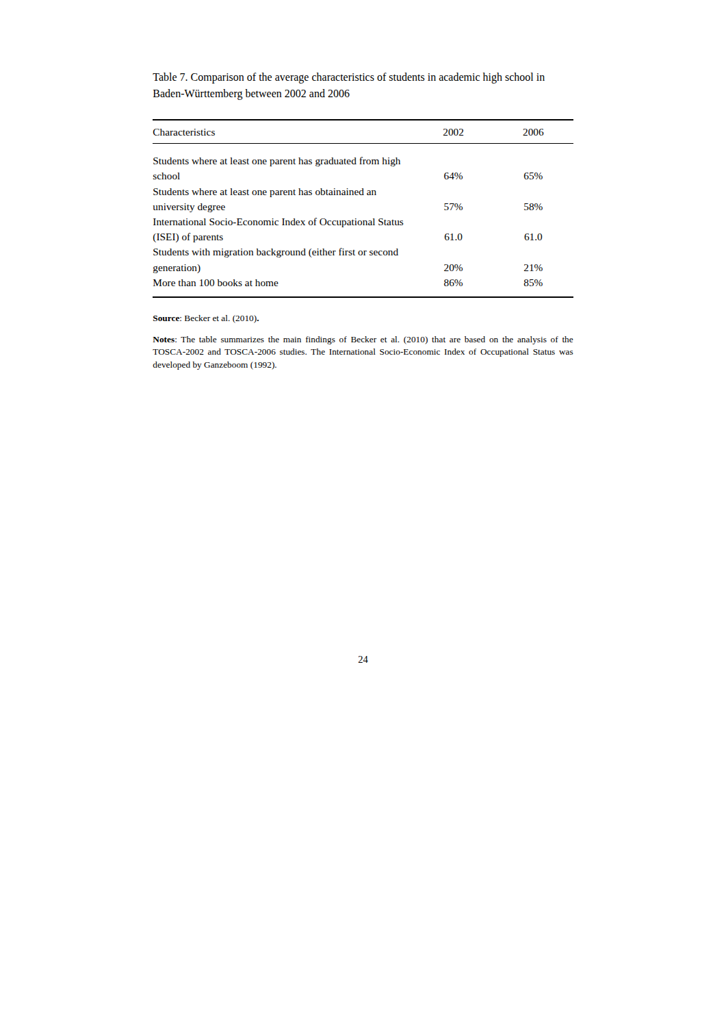Table 7. Comparison of the average characteristics of students in academic high school in Baden-Württemberg between 2002 and 2006
| Characteristics | 2002 | 2006 |
| --- | --- | --- |
| Students where at least one parent has graduated from high school | 64% | 65% |
| Students where at least one parent has obtainained an university degree | 57% | 58% |
| International Socio-Economic Index of Occupational Status (ISEI) of parents | 61.0 | 61.0 |
| Students with migration background (either first or second generation) | 20% | 21% |
| More than 100 books at home | 86% | 85% |
Source: Becker et al. (2010).
Notes: The table summarizes the main findings of Becker et al. (2010) that are based on the analysis of the TOSCA-2002 and TOSCA-2006 studies. The International Socio-Economic Index of Occupational Status was developed by Ganzeboom (1992).
24